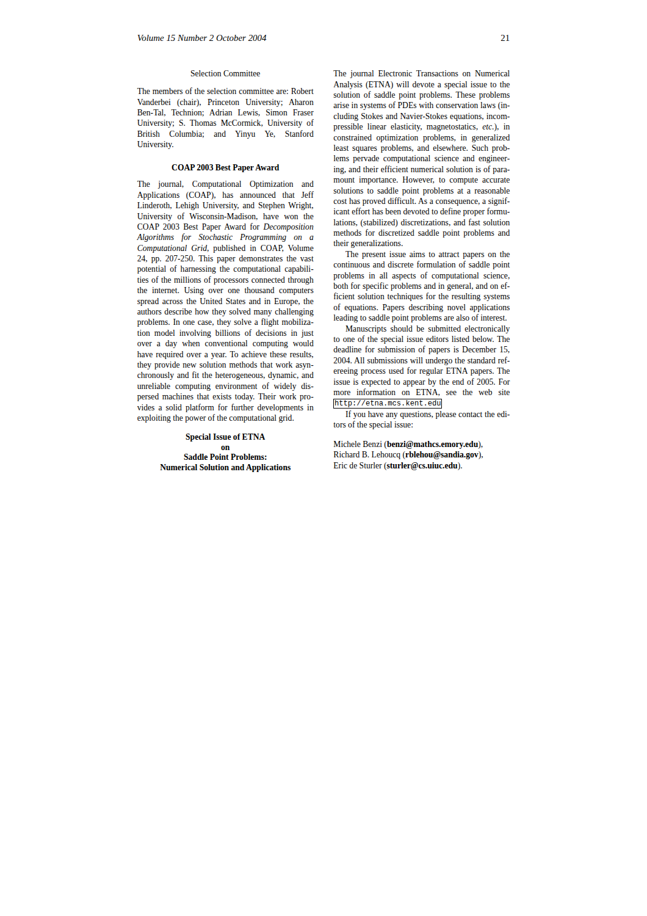Volume 15 Number 2 October 2004 21
Selection Committee
The members of the selection committee are: Robert Vanderbei (chair), Princeton University; Aharon Ben-Tal, Technion; Adrian Lewis, Simon Fraser University; S. Thomas McCormick, University of British Columbia; and Yinyu Ye, Stanford University.
COAP 2003 Best Paper Award
The journal, Computational Optimization and Applications (COAP), has announced that Jeff Linderoth, Lehigh University, and Stephen Wright, University of Wisconsin-Madison, have won the COAP 2003 Best Paper Award for Decomposition Algorithms for Stochastic Programming on a Computational Grid, published in COAP, Volume 24, pp. 207-250. This paper demonstrates the vast potential of harnessing the computational capabilities of the millions of processors connected through the internet. Using over one thousand computers spread across the United States and in Europe, the authors describe how they solved many challenging problems. In one case, they solve a flight mobilization model involving billions of decisions in just over a day when conventional computing would have required over a year. To achieve these results, they provide new solution methods that work asynchronously and fit the heterogeneous, dynamic, and unreliable computing environment of widely dispersed machines that exists today. Their work provides a solid platform for further developments in exploiting the power of the computational grid.
Special Issue of ETNA
on
Saddle Point Problems:
Numerical Solution and Applications
The journal Electronic Transactions on Numerical Analysis (ETNA) will devote a special issue to the solution of saddle point problems. These problems arise in systems of PDEs with conservation laws (including Stokes and Navier-Stokes equations, incompressible linear elasticity, magnetostatics, etc.), in constrained optimization problems, in generalized least squares problems, and elsewhere. Such problems pervade computational science and engineering, and their efficient numerical solution is of paramount importance. However, to compute accurate solutions to saddle point problems at a reasonable cost has proved difficult. As a consequence, a significant effort has been devoted to define proper formulations, (stabilized) discretizations, and fast solution methods for discretized saddle point problems and their generalizations.
The present issue aims to attract papers on the continuous and discrete formulation of saddle point problems in all aspects of computational science, both for specific problems and in general, and on efficient solution techniques for the resulting systems of equations. Papers describing novel applications leading to saddle point problems are also of interest.
Manuscripts should be submitted electronically to one of the special issue editors listed below. The deadline for submission of papers is December 15, 2004. All submissions will undergo the standard refereeing process used for regular ETNA papers. The issue is expected to appear by the end of 2005. For more information on ETNA, see the web site http://etna.mcs.kent.edu
If you have any questions, please contact the editors of the special issue:
Michele Benzi (benzi@mathcs.emory.edu), Richard B. Lehoucq (rblehou@sandia.gov), Eric de Sturler (sturler@cs.uiuc.edu).